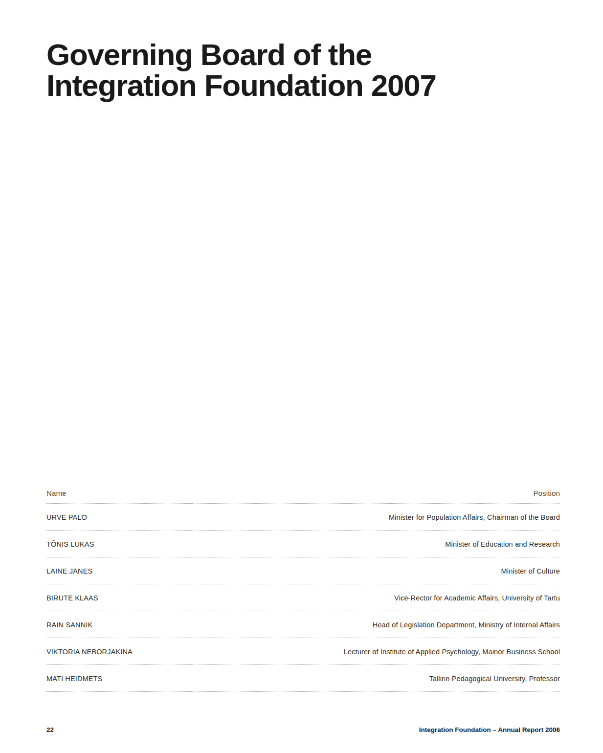Governing Board of the
Integration Foundation 2007
| Name | Position |
| --- | --- |
| URVE PALO | Minister for Population Affairs, Chairman of the Board |
| TÕNIS LUKAS | Minister of Education and Research |
| LAINE JÄNES | Minister of Culture |
| BIRUTE KLAAS | Vice-Rector for Academic Affairs, University of Tartu |
| RAIN SANNIK | Head of Legislation Department, Ministry of Internal Affairs |
| VIKTORIA NEBORJAKINA | Lecturer of Institute of Applied Psychology, Mainor Business School |
| MATI HEIDMETS | Tallinn Pedagogical University, Professor |
22
Integration Foundation – Annual Report 2006